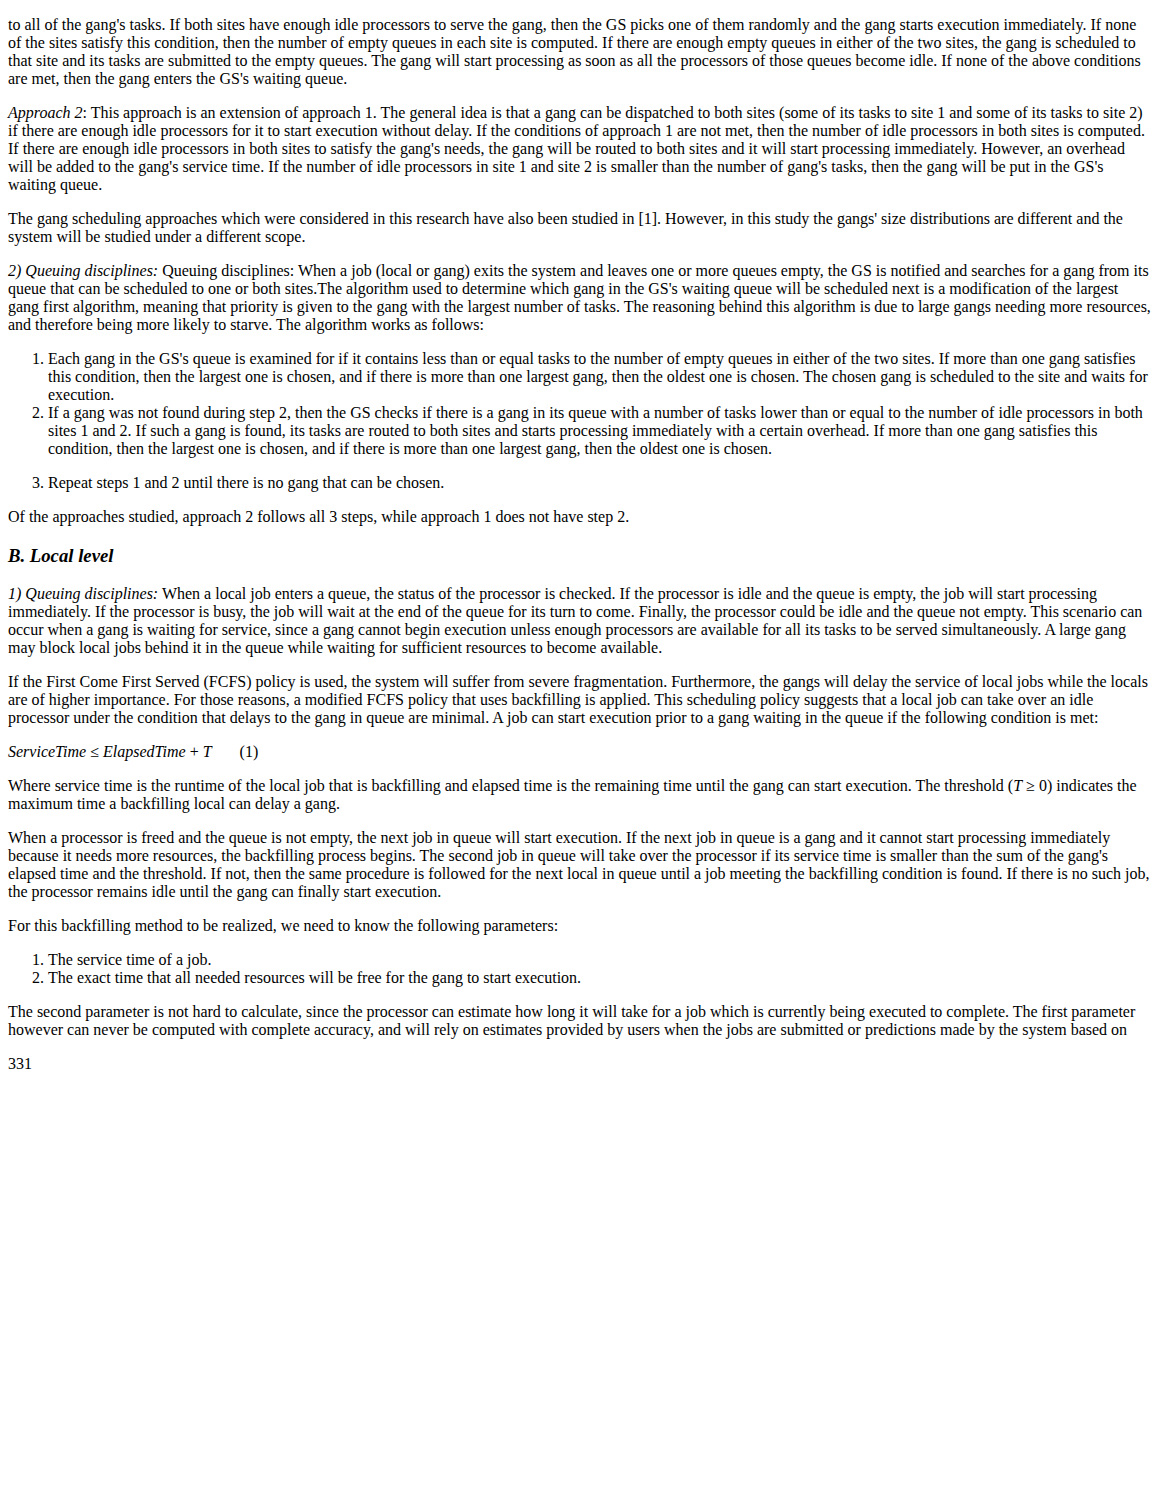to all of the gang's tasks. If both sites have enough idle processors to serve the gang, then the GS picks one of them randomly and the gang starts execution immediately. If none of the sites satisfy this condition, then the number of empty queues in each site is computed. If there are enough empty queues in either of the two sites, the gang is scheduled to that site and its tasks are submitted to the empty queues. The gang will start processing as soon as all the processors of those queues become idle. If none of the above conditions are met, then the gang enters the GS's waiting queue.
Approach 2: This approach is an extension of approach 1. The general idea is that a gang can be dispatched to both sites (some of its tasks to site 1 and some of its tasks to site 2) if there are enough idle processors for it to start execution without delay. If the conditions of approach 1 are not met, then the number of idle processors in both sites is computed. If there are enough idle processors in both sites to satisfy the gang's needs, the gang will be routed to both sites and it will start processing immediately. However, an overhead will be added to the gang's service time. If the number of idle processors in site 1 and site 2 is smaller than the number of gang's tasks, then the gang will be put in the GS's waiting queue.
The gang scheduling approaches which were considered in this research have also been studied in [1]. However, in this study the gangs' size distributions are different and the system will be studied under a different scope.
2) Queuing disciplines: Queuing disciplines: When a job (local or gang) exits the system and leaves one or more queues empty, the GS is notified and searches for a gang from its queue that can be scheduled to one or both sites.The algorithm used to determine which gang in the GS's waiting queue will be scheduled next is a modification of the largest gang first algorithm, meaning that priority is given to the gang with the largest number of tasks. The reasoning behind this algorithm is due to large gangs needing more resources, and therefore being more likely to starve. The algorithm works as follows:
Each gang in the GS's queue is examined for if it contains less than or equal tasks to the number of empty queues in either of the two sites. If more than one gang satisfies this condition, then the largest one is chosen, and if there is more than one largest gang, then the oldest one is chosen. The chosen gang is scheduled to the site and waits for execution.
If a gang was not found during step 2, then the GS checks if there is a gang in its queue with a number of tasks lower than or equal to the number of idle processors in both sites 1 and 2. If such a gang is found, its tasks are routed to both sites and starts processing immediately with a certain overhead. If more than one gang satisfies this condition, then the largest one is chosen, and if there is more than one largest gang, then the oldest one is chosen.
Repeat steps 1 and 2 until there is no gang that can be chosen.
Of the approaches studied, approach 2 follows all 3 steps, while approach 1 does not have step 2.
B. Local level
1) Queuing disciplines: When a local job enters a queue, the status of the processor is checked. If the processor is idle and the queue is empty, the job will start processing immediately. If the processor is busy, the job will wait at the end of the queue for its turn to come. Finally, the processor could be idle and the queue not empty. This scenario can occur when a gang is waiting for service, since a gang cannot begin execution unless enough processors are available for all its tasks to be served simultaneously. A large gang may block local jobs behind it in the queue while waiting for sufficient resources to become available.
If the First Come First Served (FCFS) policy is used, the system will suffer from severe fragmentation. Furthermore, the gangs will delay the service of local jobs while the locals are of higher importance. For those reasons, a modified FCFS policy that uses backfilling is applied. This scheduling policy suggests that a local job can take over an idle processor under the condition that delays to the gang in queue are minimal. A job can start execution prior to a gang waiting in the queue if the following condition is met:
ServiceTime ≤ ElapsedTime + T (1)
Where service time is the runtime of the local job that is backfilling and elapsed time is the remaining time until the gang can start execution. The threshold (T ≥ 0) indicates the maximum time a backfilling local can delay a gang.
When a processor is freed and the queue is not empty, the next job in queue will start execution. If the next job in queue is a gang and it cannot start processing immediately because it needs more resources, the backfilling process begins. The second job in queue will take over the processor if its service time is smaller than the sum of the gang's elapsed time and the threshold. If not, then the same procedure is followed for the next local in queue until a job meeting the backfilling condition is found. If there is no such job, the processor remains idle until the gang can finally start execution.
For this backfilling method to be realized, we need to know the following parameters:
The service time of a job.
The exact time that all needed resources will be free for the gang to start execution.
The second parameter is not hard to calculate, since the processor can estimate how long it will take for a job which is currently being executed to complete. The first parameter however can never be computed with complete accuracy, and will rely on estimates provided by users when the jobs are submitted or predictions made by the system based on
331